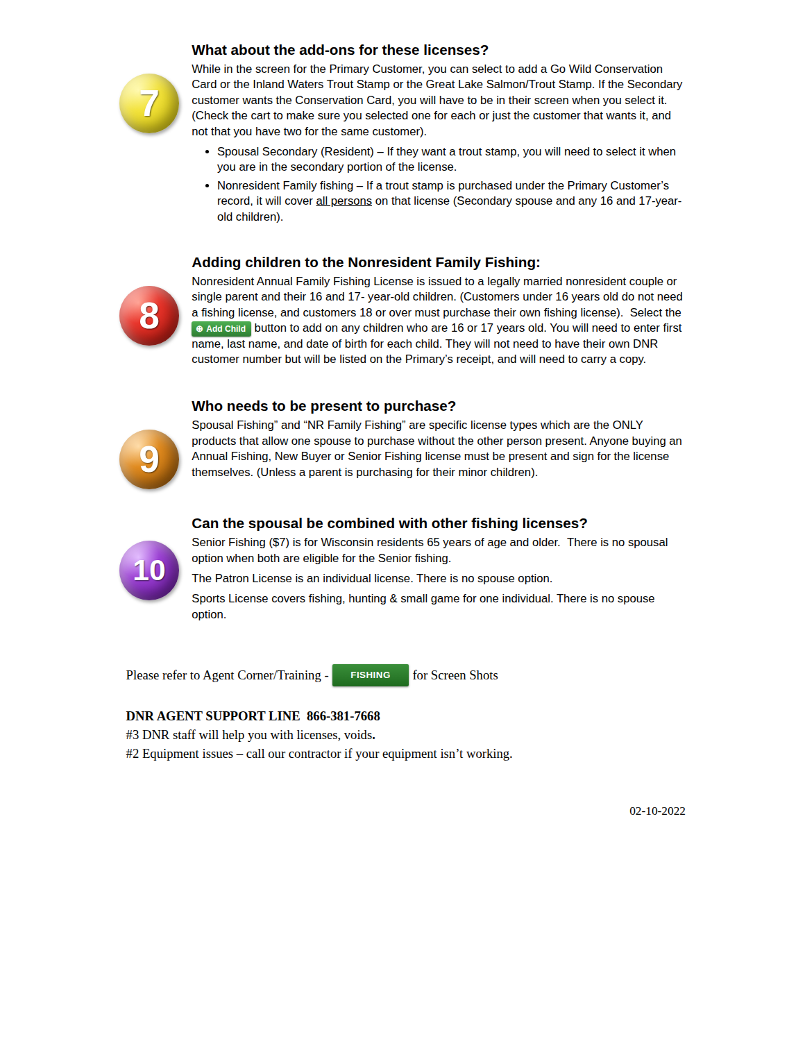7
What about the add-ons for these licenses?
While in the screen for the Primary Customer, you can select to add a Go Wild Conservation Card or the Inland Waters Trout Stamp or the Great Lake Salmon/Trout Stamp. If the Secondary customer wants the Conservation Card, you will have to be in their screen when you select it. (Check the cart to make sure you selected one for each or just the customer that wants it, and not that you have two for the same customer).
Spousal Secondary (Resident) – If they want a trout stamp, you will need to select it when you are in the secondary portion of the license.
Nonresident Family fishing – If a trout stamp is purchased under the Primary Customer’s record, it will cover all persons on that license (Secondary spouse and any 16 and 17-year-old children).
8
Adding children to the Nonresident Family Fishing:
Nonresident Annual Family Fishing License is issued to a legally married nonresident couple or single parent and their 16 and 17- year-old children. (Customers under 16 years old do not need a fishing license, and customers 18 or over must purchase their own fishing license). Select the Add Child button to add on any children who are 16 or 17 years old. You will need to enter first name, last name, and date of birth for each child. They will not need to have their own DNR customer number but will be listed on the Primary’s receipt, and will need to carry a copy.
9
Who needs to be present to purchase?
Spousal Fishing” and “NR Family Fishing” are specific license types which are the ONLY products that allow one spouse to purchase without the other person present. Anyone buying an Annual Fishing, New Buyer or Senior Fishing license must be present and sign for the license themselves. (Unless a parent is purchasing for their minor children).
10
Can the spousal be combined with other fishing licenses?
Senior Fishing ($7) is for Wisconsin residents 65 years of age and older. There is no spousal option when both are eligible for the Senior fishing.
The Patron License is an individual license. There is no spouse option.
Sports License covers fishing, hunting & small game for one individual. There is no spouse option.
Please refer to Agent Corner/Training - FISHING for Screen Shots
DNR AGENT SUPPORT LINE 866-381-7668
#3 DNR staff will help you with licenses, voids.
#2 Equipment issues – call our contractor if your equipment isn’t working.
02-10-2022